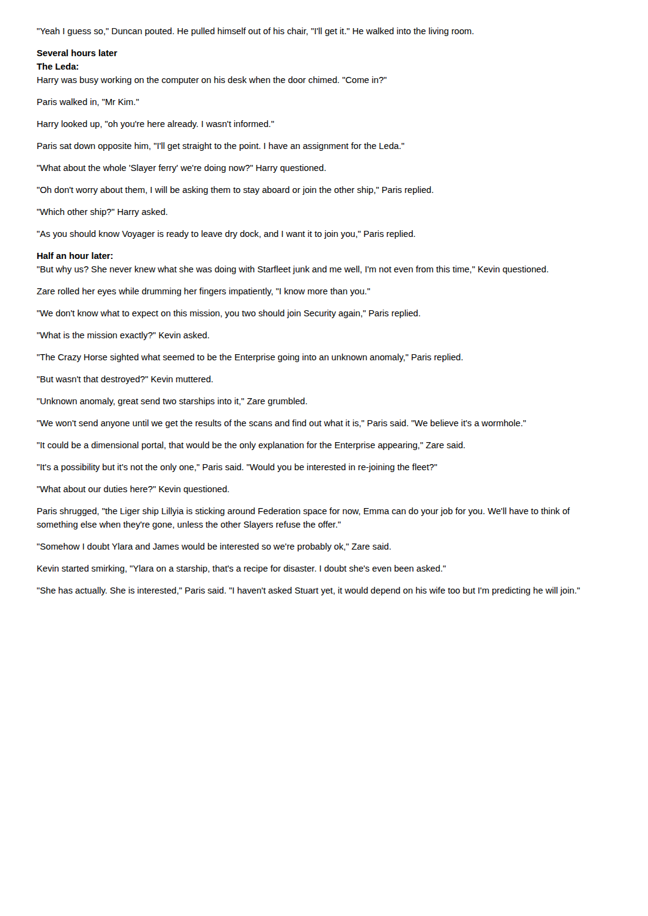"Yeah I guess so," Duncan pouted. He pulled himself out of his chair, "I'll get it." He walked into the living room.
Several hours later
The Leda:
Harry was busy working on the computer on his desk when the door chimed. "Come in?"
Paris walked in, "Mr Kim."
Harry looked up, "oh you're here already. I wasn't informed."
Paris sat down opposite him, "I'll get straight to the point. I have an assignment for the Leda."
"What about the whole 'Slayer ferry' we're doing now?" Harry questioned.
"Oh don't worry about them, I will be asking them to stay aboard or join the other ship," Paris replied.
"Which other ship?" Harry asked.
"As you should know Voyager is ready to leave dry dock, and I want it to join you," Paris replied.
Half an hour later:
"But why us? She never knew what she was doing with Starfleet junk and me well, I'm not even from this time," Kevin questioned.
Zare rolled her eyes while drumming her fingers impatiently, "I know more than you."
"We don't know what to expect on this mission, you two should join Security again," Paris replied.
"What is the mission exactly?" Kevin asked.
"The Crazy Horse sighted what seemed to be the Enterprise going into an unknown anomaly," Paris replied.
"But wasn't that destroyed?" Kevin muttered.
"Unknown anomaly, great send two starships into it," Zare grumbled.
"We won't send anyone until we get the results of the scans and find out what it is," Paris said. "We believe it's a wormhole."
"It could be a dimensional portal, that would be the only explanation for the Enterprise appearing," Zare said.
"It's a possibility but it's not the only one," Paris said. "Would you be interested in re-joining the fleet?"
"What about our duties here?" Kevin questioned.
Paris shrugged, "the Liger ship Lillyia is sticking around Federation space for now, Emma can do your job for you. We'll have to think of something else when they're gone, unless the other Slayers refuse the offer."
"Somehow I doubt Ylara and James would be interested so we're probably ok," Zare said.
Kevin started smirking, "Ylara on a starship, that's a recipe for disaster. I doubt she's even been asked."
"She has actually. She is interested," Paris said. "I haven't asked Stuart yet, it would depend on his wife too but I'm predicting he will join."